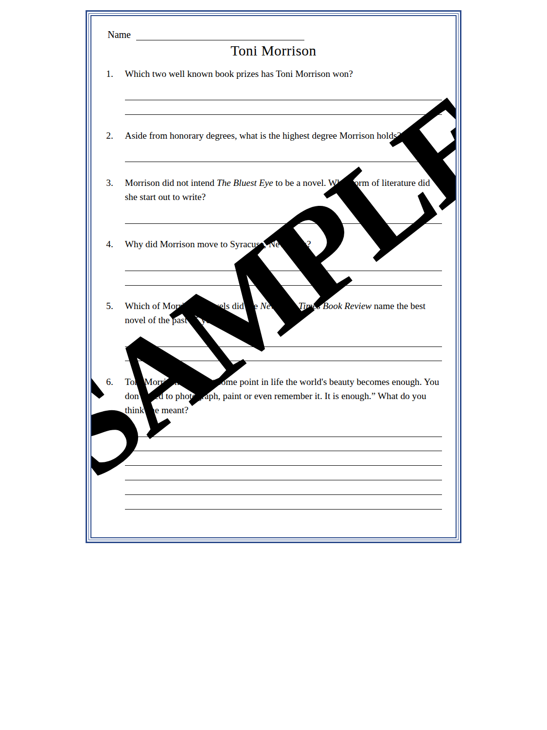Name
Toni Morrison
Which two well known book prizes has Toni Morrison won?
Aside from honorary degrees, what is the highest degree Morrison holds?
Morrison did not intend The Bluest Eye to be a novel. What form of literature did she start out to write?
Why did Morrison move to Syracuse, New York?
Which of Morrison's novels did the New York Times Book Review name the best novel of the past 25 years ?
Toni Morrison said, “At some point in life the world's beauty becomes enough. You don't need to photograph, paint or even remember it. It is enough.” What do you think she meant?
SAMPLE